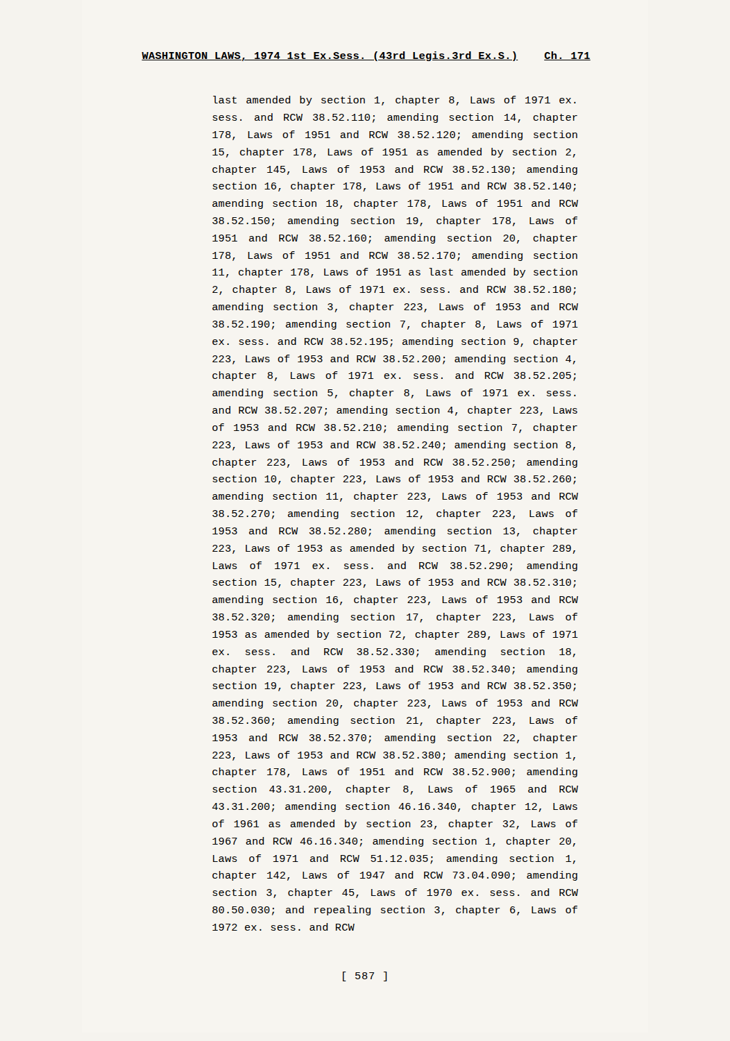WASHINGTON LAWS, 1974 1st Ex.Sess. (43rd Legis.3rd Ex.S.) Ch. 171
last amended by section 1, chapter 8, Laws of 1971 ex. sess. and RCW 38.52.110; amending section 14, chapter 178, Laws of 1951 and RCW 38.52.120; amending section 15, chapter 178, Laws of 1951 as amended by section 2, chapter 145, Laws of 1953 and RCW 38.52.130; amending section 16, chapter 178, Laws of 1951 and RCW 38.52.140; amending section 18, chapter 178, Laws of 1951 and RCW 38.52.150; amending section 19, chapter 178, Laws of 1951 and RCW 38.52.160; amending section 20, chapter 178, Laws of 1951 and RCW 38.52.170; amending section 11, chapter 178, Laws of 1951 as last amended by section 2, chapter 8, Laws of 1971 ex. sess. and RCW 38.52.180; amending section 3, chapter 223, Laws of 1953 and RCW 38.52.190; amending section 7, chapter 8, Laws of 1971 ex. sess. and RCW 38.52.195; amending section 9, chapter 223, Laws of 1953 and RCW 38.52.200; amending section 4, chapter 8, Laws of 1971 ex. sess. and RCW 38.52.205; amending section 5, chapter 8, Laws of 1971 ex. sess. and RCW 38.52.207; amending section 4, chapter 223, Laws of 1953 and RCW 38.52.210; amending section 7, chapter 223, Laws of 1953 and RCW 38.52.240; amending section 8, chapter 223, Laws of 1953 and RCW 38.52.250; amending section 10, chapter 223, Laws of 1953 and RCW 38.52.260; amending section 11, chapter 223, Laws of 1953 and RCW 38.52.270; amending section 12, chapter 223, Laws of 1953 and RCW 38.52.280; amending section 13, chapter 223, Laws of 1953 as amended by section 71, chapter 289, Laws of 1971 ex. sess. and RCW 38.52.290; amending section 15, chapter 223, Laws of 1953 and RCW 38.52.310; amending section 16, chapter 223, Laws of 1953 and RCW 38.52.320; amending section 17, chapter 223, Laws of 1953 as amended by section 72, chapter 289, Laws of 1971 ex. sess. and RCW 38.52.330; amending section 18, chapter 223, Laws of 1953 and RCW 38.52.340; amending section 19, chapter 223, Laws of 1953 and RCW 38.52.350; amending section 20, chapter 223, Laws of 1953 and RCW 38.52.360; amending section 21, chapter 223, Laws of 1953 and RCW 38.52.370; amending section 22, chapter 223, Laws of 1953 and RCW 38.52.380; amending section 1, chapter 178, Laws of 1951 and RCW 38.52.900; amending section 43.31.200, chapter 8, Laws of 1965 and RCW 43.31.200; amending section 46.16.340, chapter 12, Laws of 1961 as amended by section 23, chapter 32, Laws of 1967 and RCW 46.16.340; amending section 1, chapter 20, Laws of 1971 and RCW 51.12.035; amending section 1, chapter 142, Laws of 1947 and RCW 73.04.090; amending section 3, chapter 45, Laws of 1970 ex. sess. and RCW 80.50.030; and repealing section 3, chapter 6, Laws of 1972 ex. sess. and RCW
[ 587 ]